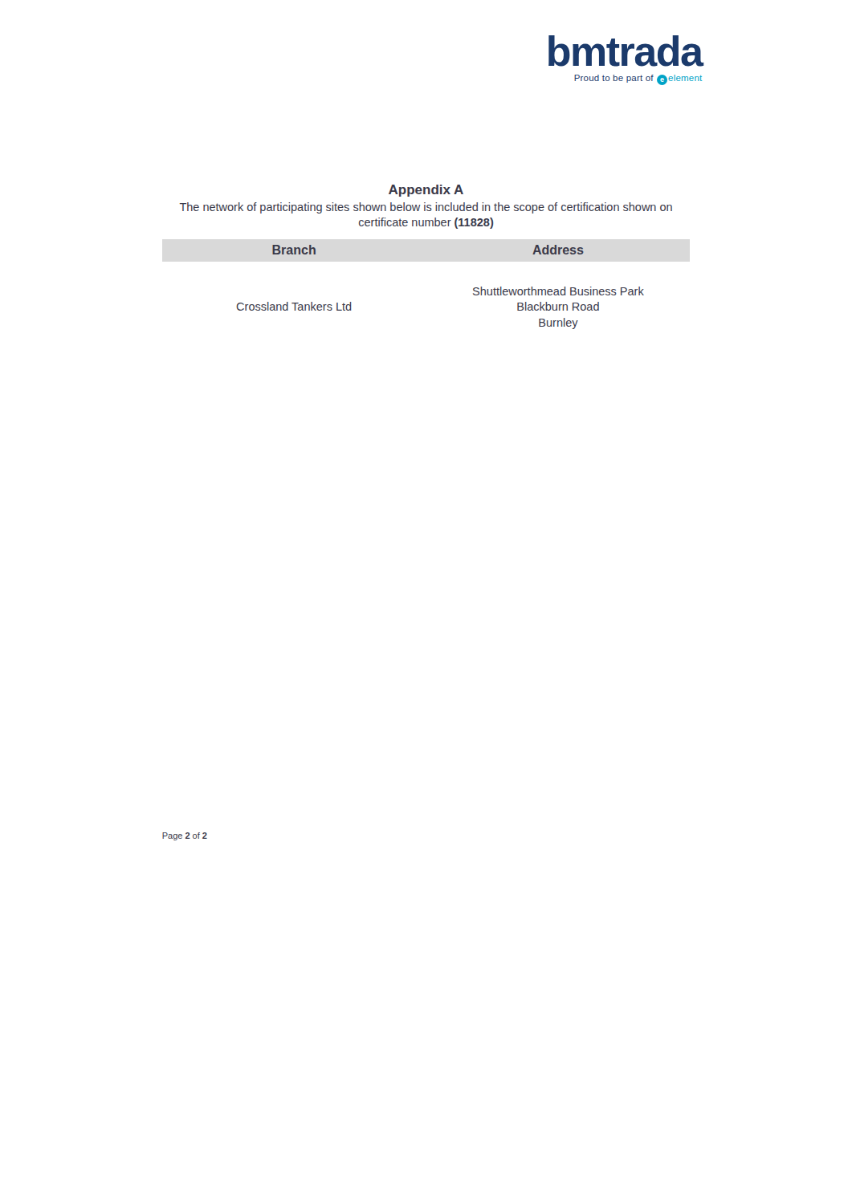bm trada
Proud to be part of eelement
Appendix A
The network of participating sites shown below is included in the scope of certification shown on certificate number (11828)
| Branch | Address |
| --- | --- |
| Crossland Tankers Ltd | Shuttleworthmead Business Park Blackburn Road Burnley |
Page 2 of 2